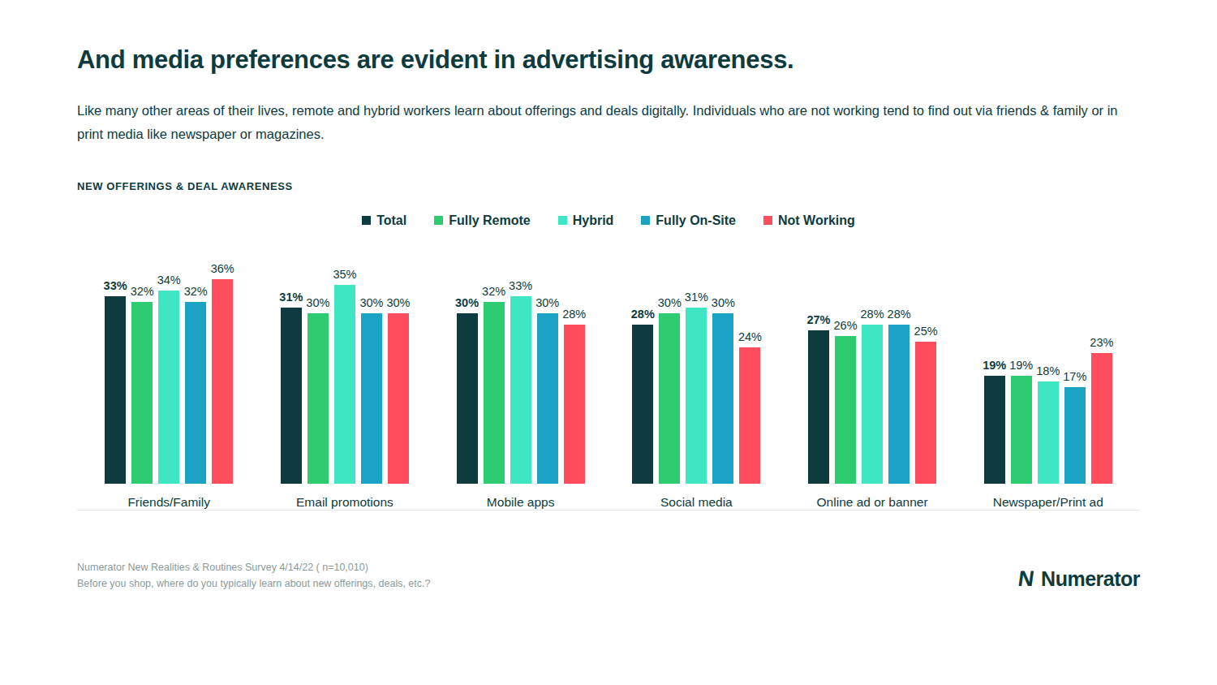And media preferences are evident in advertising awareness.
Like many other areas of their lives, remote and hybrid workers learn about offerings and deals digitally. Individuals who are not working tend to find out via friends & family or in print media like newspaper or magazines.
NEW OFFERINGS & DEAL AWARENESS
Total Fully Remote Hybrid Fully On-Site Not Working
33%
32%
34%
32%
36%
Friends/Family
31%
30%
35%
30%
30%
Email promotions
30%
32%
33%
30%
28%
Mobile apps
28%
30%
31%
30%
24%
Social media
27%
26%
28%
28%
25%
Online ad or banner
19%
19%
18%
17%
23%
Newspaper/Print ad
Numerator New Realities & Routines Survey 4/14/22 ( n=10,010)
Before you shop, where do you typically learn about new offerings, deals, etc.?
N Numerator